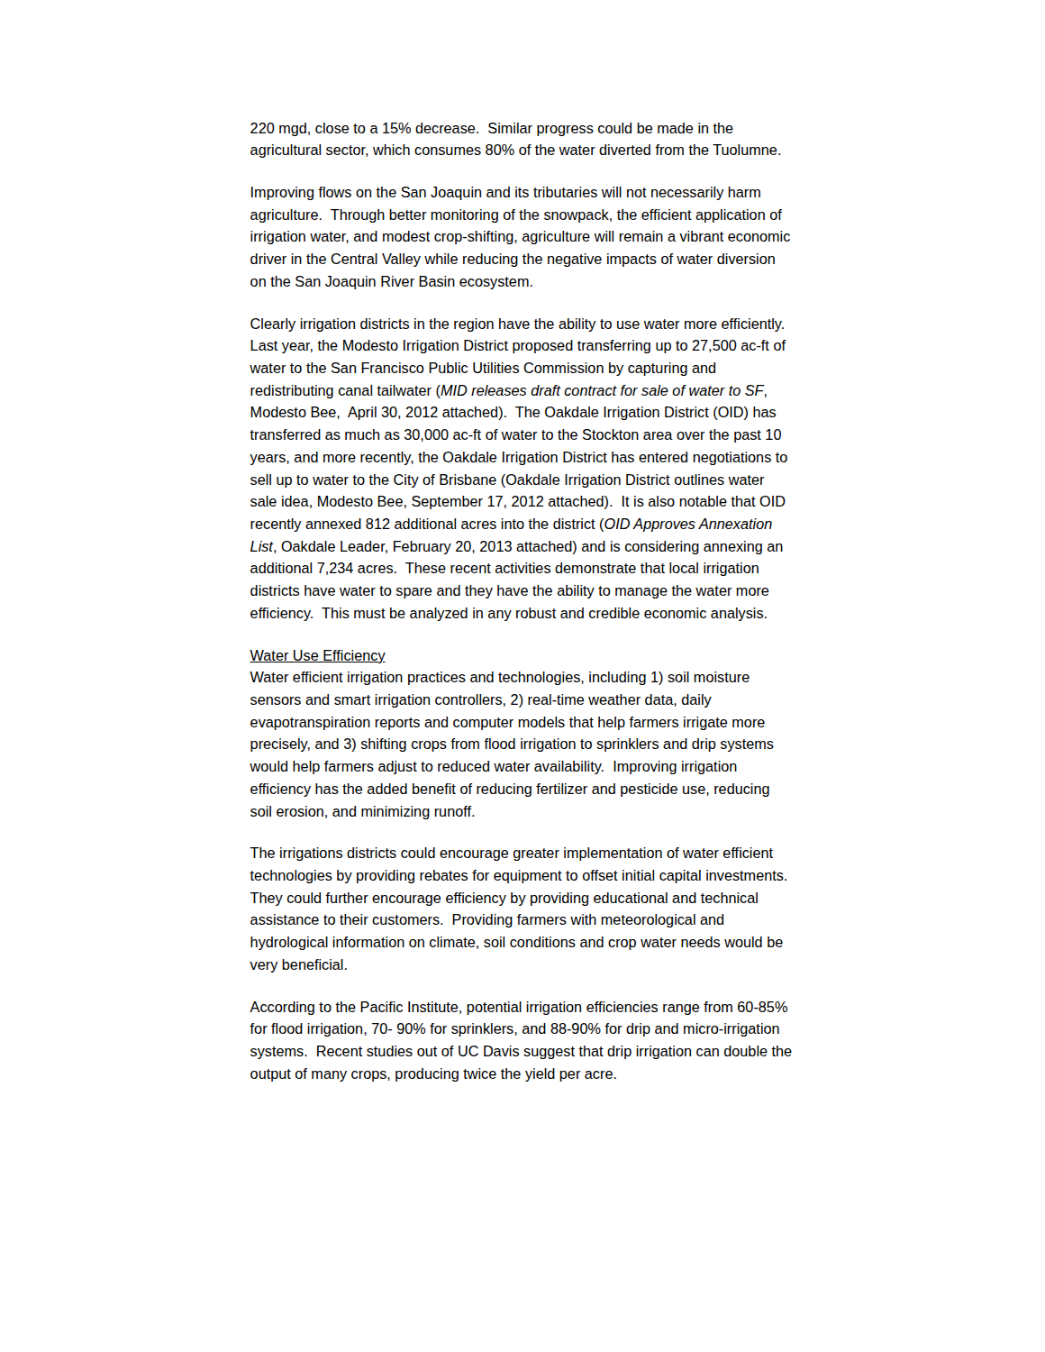220 mgd, close to a 15% decrease. Similar progress could be made in the agricultural sector, which consumes 80% of the water diverted from the Tuolumne.
Improving flows on the San Joaquin and its tributaries will not necessarily harm agriculture. Through better monitoring of the snowpack, the efficient application of irrigation water, and modest crop-shifting, agriculture will remain a vibrant economic driver in the Central Valley while reducing the negative impacts of water diversion on the San Joaquin River Basin ecosystem.
Clearly irrigation districts in the region have the ability to use water more efficiently. Last year, the Modesto Irrigation District proposed transferring up to 27,500 ac-ft of water to the San Francisco Public Utilities Commission by capturing and redistributing canal tailwater (MID releases draft contract for sale of water to SF, Modesto Bee, April 30, 2012 attached). The Oakdale Irrigation District (OID) has transferred as much as 30,000 ac-ft of water to the Stockton area over the past 10 years, and more recently, the Oakdale Irrigation District has entered negotiations to sell up to water to the City of Brisbane (Oakdale Irrigation District outlines water sale idea, Modesto Bee, September 17, 2012 attached). It is also notable that OID recently annexed 812 additional acres into the district (OID Approves Annexation List, Oakdale Leader, February 20, 2013 attached) and is considering annexing an additional 7,234 acres. These recent activities demonstrate that local irrigation districts have water to spare and they have the ability to manage the water more efficiency. This must be analyzed in any robust and credible economic analysis.
Water Use Efficiency
Water efficient irrigation practices and technologies, including 1) soil moisture sensors and smart irrigation controllers, 2) real-time weather data, daily evapotranspiration reports and computer models that help farmers irrigate more precisely, and 3) shifting crops from flood irrigation to sprinklers and drip systems would help farmers adjust to reduced water availability. Improving irrigation efficiency has the added benefit of reducing fertilizer and pesticide use, reducing soil erosion, and minimizing runoff.
The irrigations districts could encourage greater implementation of water efficient technologies by providing rebates for equipment to offset initial capital investments. They could further encourage efficiency by providing educational and technical assistance to their customers. Providing farmers with meteorological and hydrological information on climate, soil conditions and crop water needs would be very beneficial.
According to the Pacific Institute, potential irrigation efficiencies range from 60-85% for flood irrigation, 70- 90% for sprinklers, and 88-90% for drip and micro-irrigation systems. Recent studies out of UC Davis suggest that drip irrigation can double the output of many crops, producing twice the yield per acre.